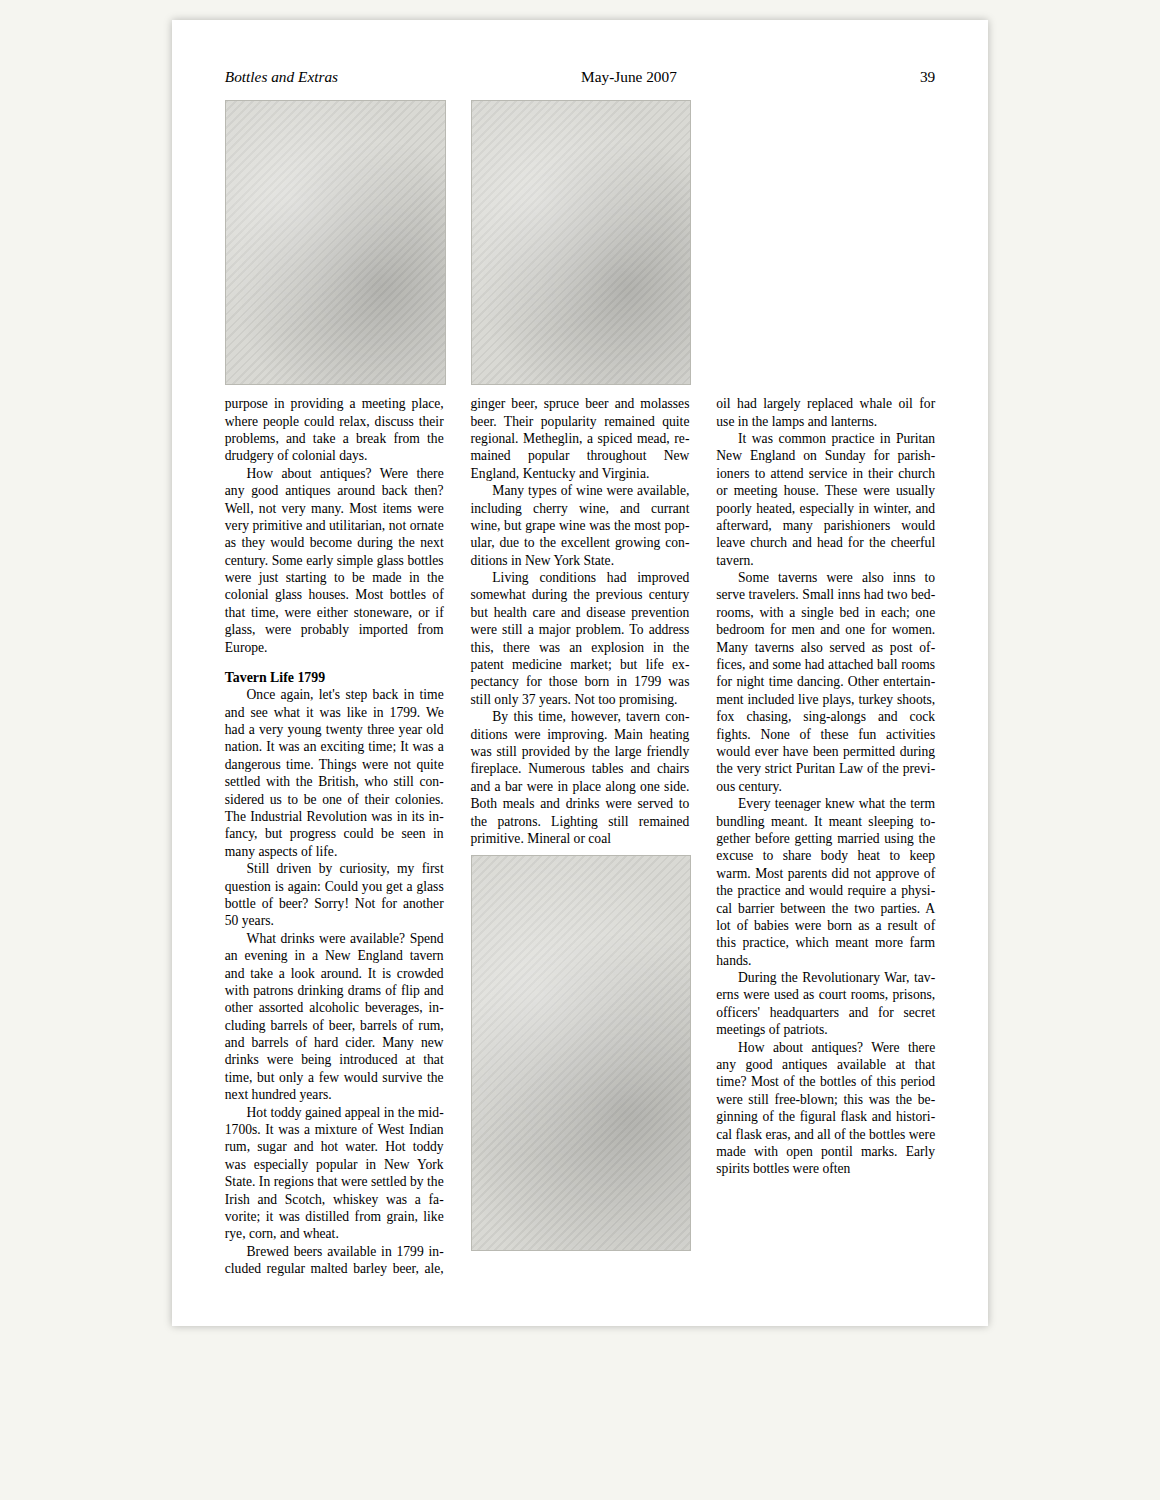Bottles and Extras
May-June 2007
39
purpose in providing a meeting place, where people could relax, discuss their problems, and take a break from the drudgery of colonial days.
How about antiques? Were there any good antiques around back then? Well, not very many. Most items were very primitive and utilitarian, not ornate as they would become during the next century. Some early simple glass bottles were just starting to be made in the colonial glass houses. Most bottles of that time, were either stoneware, or if glass, were probably imported from Europe.
Tavern Life 1799
Once again, let's step back in time and see what it was like in 1799. We had a very young twenty three year old nation. It was an exciting time; It was a dangerous time. Things were not quite settled with the British, who still considered us to be one of their colonies. The Industrial Revolution was in its infancy, but progress could be seen in many aspects of life.
Still driven by curiosity, my first question is again: Could you get a glass bottle of beer? Sorry! Not for another 50 years.
What drinks were available? Spend an evening in a New England tavern and take a look around. It is crowded with patrons drinking drams of flip and other assorted alcoholic beverages, including barrels of beer, barrels of rum, and barrels of hard cider. Many new drinks were being introduced at that time, but only a few would survive the next hundred years.
Hot toddy gained appeal in the mid-1700s. It was a mixture of West Indian rum, sugar and hot water. Hot toddy was especially popular in New York State. In regions that were settled by the Irish and Scotch, whiskey was a favorite; it was distilled from grain, like rye, corn, and wheat.
Brewed beers available in 1799 included regular malted barley beer, ale, ginger beer, spruce beer and molasses beer. Their popularity remained quite regional. Metheglin, a spiced mead, remained popular throughout New England, Kentucky and Virginia.
Many types of wine were available, including cherry wine, and currant wine, but grape wine was the most popular, due to the excellent growing conditions in New York State.
Living conditions had improved somewhat during the previous century but health care and disease prevention were still a major problem. To address this, there was an explosion in the patent medicine market; but life expectancy for those born in 1799 was still only 37 years. Not too promising.
By this time, however, tavern conditions were improving. Main heating was still provided by the large friendly fireplace. Numerous tables and chairs and a bar were in place along one side. Both meals and drinks were served to the patrons. Lighting still remained primitive. Mineral or coal
oil had largely replaced whale oil for use in the lamps and lanterns.
It was common practice in Puritan New England on Sunday for parishioners to attend service in their church or meeting house. These were usually poorly heated, especially in winter, and afterward, many parishioners would leave church and head for the cheerful tavern.
Some taverns were also inns to serve travelers. Small inns had two bedrooms, with a single bed in each; one bedroom for men and one for women. Many taverns also served as post offices, and some had attached ball rooms for night time dancing. Other entertainment included live plays, turkey shoots, fox chasing, sing-alongs and cock fights. None of these fun activities would ever have been permitted during the very strict Puritan Law of the previous century.
Every teenager knew what the term bundling meant. It meant sleeping together before getting married using the excuse to share body heat to keep warm. Most parents did not approve of the practice and would require a physical barrier between the two parties. A lot of babies were born as a result of this practice, which meant more farm hands.
During the Revolutionary War, taverns were used as court rooms, prisons, officers' headquarters and for secret meetings of patriots.
How about antiques? Were there any good antiques available at that time? Most of the bottles of this period were still free-blown; this was the beginning of the figural flask and historical flask eras, and all of the bottles were made with open pontil marks. Early spirits bottles were often